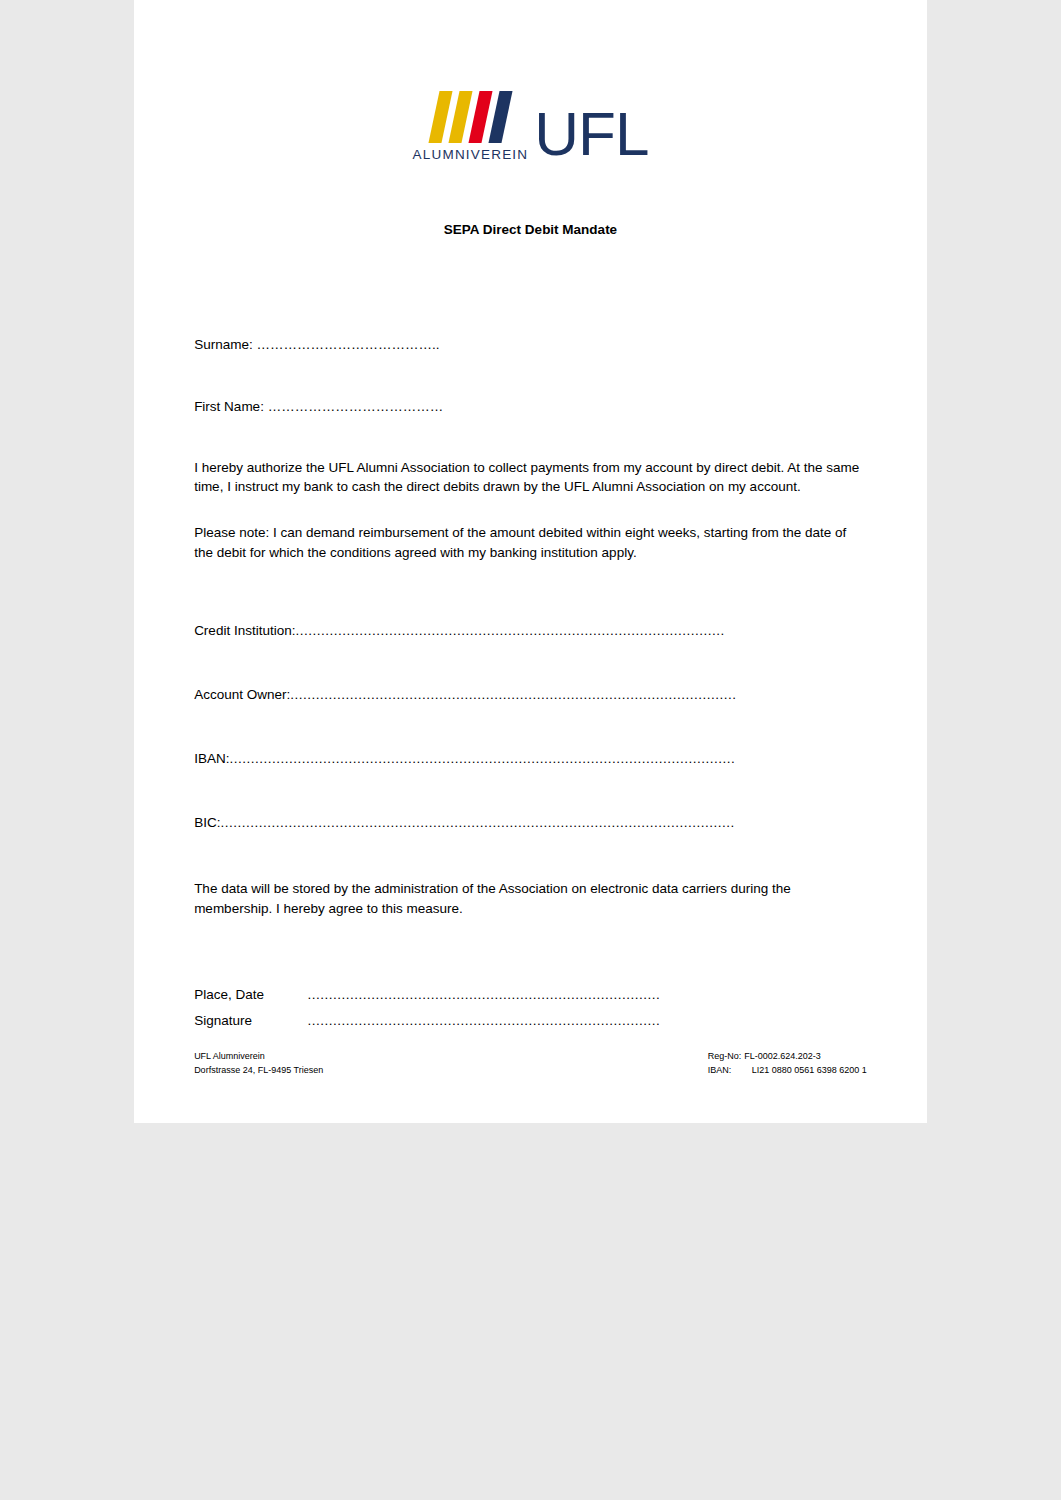ALUMNIVEREIN
UFL
SEPA Direct Debit Mandate
Surname:
First Name: …………………………………
I hereby authorize the UFL Alumni Association to collect payments from my account by direct debit. At the same time, I instruct my bank to cash the direct debits drawn by the UFL Alumni Association on my account.
Please note: I can demand reimbursement of the amount debited within eight weeks, starting from the date of the debit for which the conditions agreed with my banking institution apply.
Credit Institution:.....................................................................................................
Account Owner:.........................................................................................................
IBAN:.......................................................................................................................
BIC:.........................................................................................................................
The data will be stored by the administration of the Association on electronic data carriers during the membership. I hereby agree to this measure.
Place, Date...................................................................................
Signature...................................................................................
UFL Alumniverein
Dorfstrasse 24, FL-9495 Triesen
Reg-No: FL-0002.624.202-3
IBAN: LI21 0880 0561 6398 6200 1